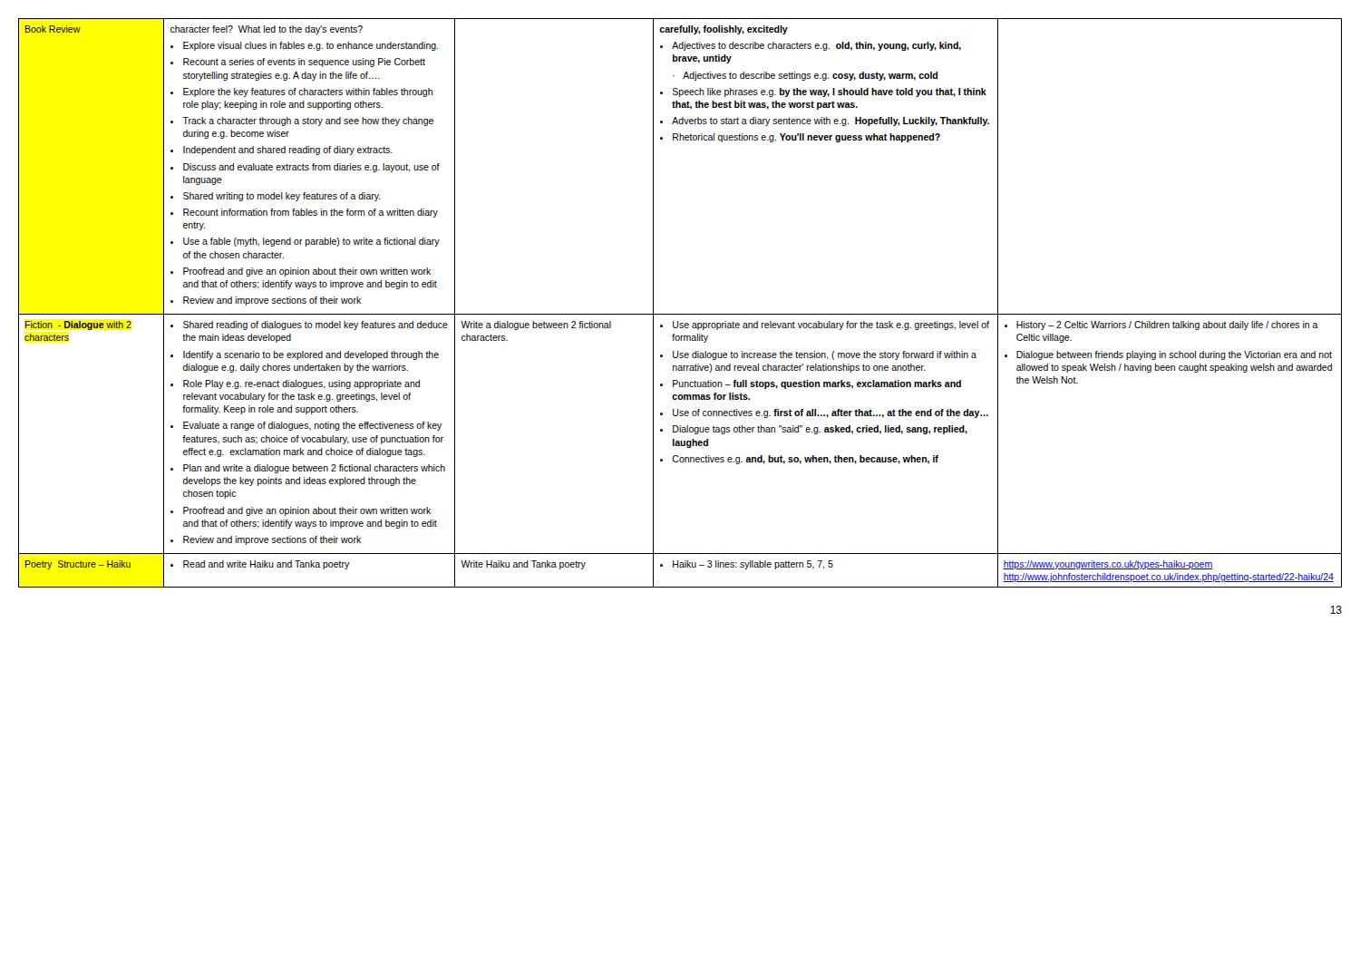| Book Review | character feel? What led to the day's events? Explore visual clues in fables e.g. to enhance understanding. Recount a series of events in sequence using Pie Corbett storytelling strategies e.g. A day in the life of…. Explore the key features of characters within fables through role play; keeping in role and supporting others. Track a character through a story and see how they change during e.g. become wiser Independent and shared reading of diary extracts. Discuss and evaluate extracts from diaries e.g. layout, use of language Shared writing to model key features of a diary. Recount information from fables in the form of a written diary entry. Use a fable (myth, legend or parable) to write a fictional diary of the chosen character. Proofread and give an opinion about their own written work and that of others; identify ways to improve and begin to edit Review and improve sections of their work | | carefully, foolishly, excitedly Adjectives to describe characters e.g. old, thin, young, curly, kind, brave, untidy Adjectives to describe settings e.g. cosy, dusty, warm, cold Speech like phrases e.g. by the way, I should have told you that, I think that, the best bit was, the worst part was. Adverbs to start a diary sentence with e.g. Hopefully, Luckily, Thankfully. Rhetorical questions e.g. You'll never guess what happened? | |
| Fiction - Dialogue with 2 characters | Shared reading of dialogues to model key features and deduce the main ideas developed Identify a scenario to be explored and developed through the dialogue e.g. daily chores undertaken by the warriors. Role Play e.g. re-enact dialogues, using appropriate and relevant vocabulary for the task e.g. greetings, level of formality. Keep in role and support others. Evaluate a range of dialogues, noting the effectiveness of key features, such as; choice of vocabulary, use of punctuation for effect e.g. exclamation mark and choice of dialogue tags. Plan and write a dialogue between 2 fictional characters which develops the key points and ideas explored through the chosen topic Proofread and give an opinion about their own written work and that of others; identify ways to improve and begin to edit Review and improve sections of their work | Write a dialogue between 2 fictional characters. | Use appropriate and relevant vocabulary for the task e.g. greetings, level of formality Use dialogue to increase the tension, ( move the story forward if within a narrative) and reveal character' relationships to one another. Punctuation – full stops, question marks, exclamation marks and commas for lists. Use of connectives e.g. first of all…, after that…, at the end of the day… Dialogue tags other than "said" e.g. asked, cried, lied, sang, replied, laughed Connectives e.g. and, but, so, when, then, because, when, if | History – 2 Celtic Warriors / Children talking about daily life / chores in a Celtic village. Dialogue between friends playing in school during the Victorian era and not allowed to speak Welsh / having been caught speaking welsh and awarded the Welsh Not. |
| Poetry Structure – Haiku | Read and write Haiku and Tanka poetry | Write Haiku and Tanka poetry | Haiku – 3 lines: syllable pattern 5, 7, 5 | https://www.youngwriters.co.uk/types-haiku-poem http://www.johnfosterchildrenspoet.co.uk/index.php/getting-started/22-haiku/24 |
13